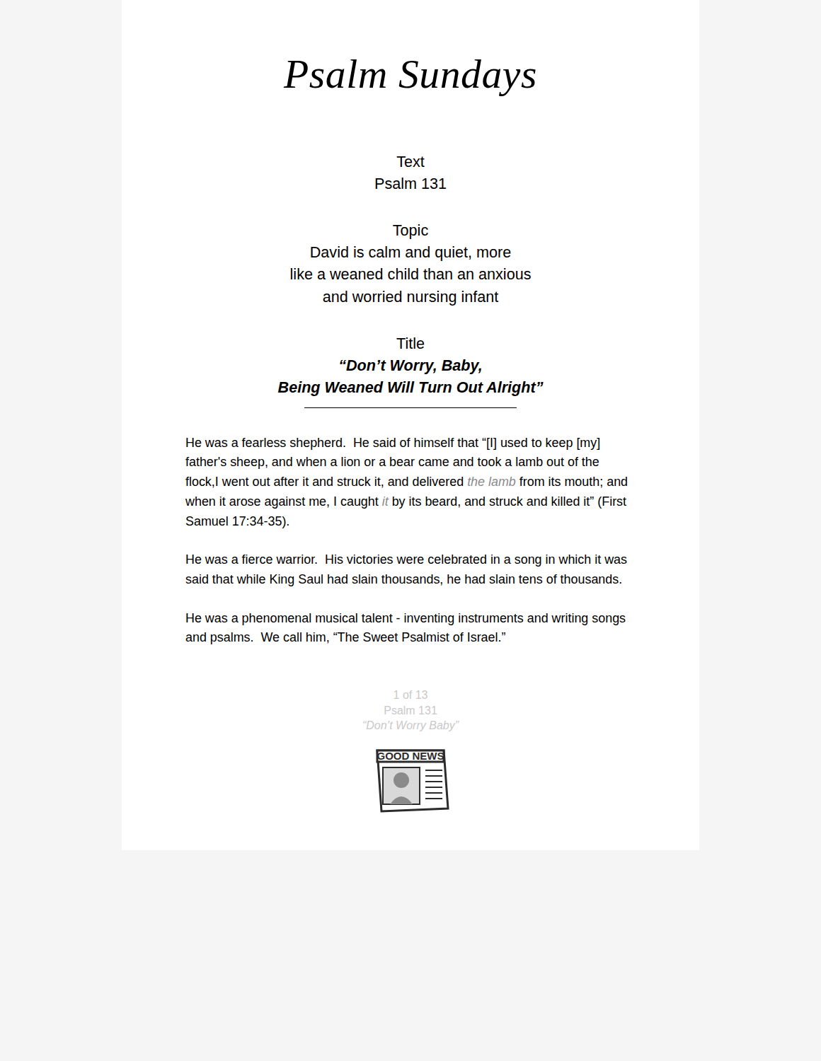Psalm Sundays
Text Psalm 131
Topic David is calm and quiet, more
like a weaned child than an anxious
and worried nursing infant
Title “Don’t Worry, Baby,
Being Weaned Will Turn Out Alright”
He was a fearless shepherd. He said of himself that “[I] used to keep [my] father's sheep, and when a lion or a bear came and took a lamb out of the flock,I went out after it and struck it, and delivered the lamb from its mouth; and when it arose against me, I caught it by its beard, and struck and killed it” (First Samuel 17:34-35).
He was a fierce warrior. His victories were celebrated in a song in which it was said that while King Saul had slain thousands, he had slain tens of thousands.
He was a phenomenal musical talent - inventing instruments and writing songs and psalms. We call him, “The Sweet Psalmist of Israel.”
1 of 13
Psalm 131
“Don’t Worry Baby”
Good News newspaper logo GOOD NEWS